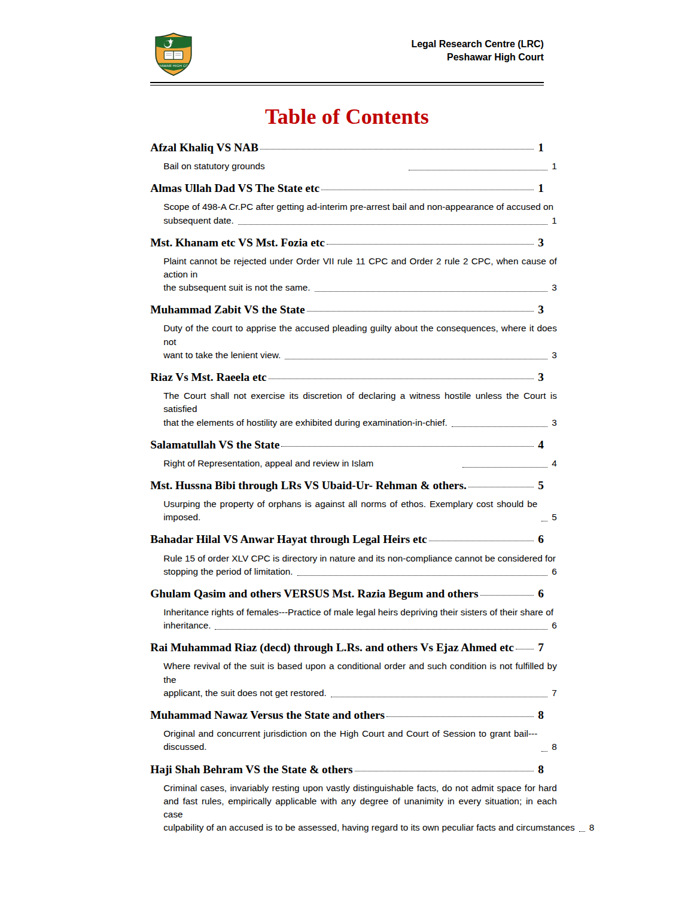PESHAWAR HIGH COURT
Legal Research Centre (LRC)
Peshawar High Court
Table of Contents
Afzal Khaliq VS NAB 1
Bail on statutory grounds 1
Almas Ullah Dad VS The State etc 1
Scope of 498-A Cr.PC after getting ad-interim pre-arrest bail and non-appearance of accused on
subsequent date. 1
Mst. Khanam etc VS Mst. Fozia etc 3
Plaint cannot be rejected under Order VII rule 11 CPC and Order 2 rule 2 CPC, when cause of action in
the subsequent suit is not the same. 3
Muhammad Zabit VS the State 3
Duty of the court to apprise the accused pleading guilty about the consequences, where it does not
want to take the lenient view. 3
Riaz Vs Mst. Raeela etc 3
The Court shall not exercise its discretion of declaring a witness hostile unless the Court is satisfied
that the elements of hostility are exhibited during examination-in-chief. 3
Salamatullah VS the State 4
Right of Representation, appeal and review in Islam 4
Mst. Hussna Bibi through LRs VS Ubaid-Ur- Rehman & others. 5
Usurping the property of orphans is against all norms of ethos. Exemplary cost should be imposed. 5
Bahadar Hilal VS Anwar Hayat through Legal Heirs etc 6
Rule 15 of order XLV CPC is directory in nature and its non-compliance cannot be considered for
stopping the period of limitation. 6
Ghulam Qasim and others VERSUS Mst. Razia Begum and others 6
Inheritance rights of females---Practice of male legal heirs depriving their sisters of their share of
inheritance. 6
Rai Muhammad Riaz (decd) through L.Rs. and others Vs Ejaz Ahmed etc 7
Where revival of the suit is based upon a conditional order and such condition is not fulfilled by the
applicant, the suit does not get restored. 7
Muhammad Nawaz Versus the State and others 8
Original and concurrent jurisdiction on the High Court and Court of Session to grant bail---discussed. 8
Haji Shah Behram VS the State & others 8
Criminal cases, invariably resting upon vastly distinguishable facts, do not admit space for hard and fast rules, empirically applicable with any degree of unanimity in every situation; in each case
culpability of an accused is to be assessed, having regard to its own peculiar facts and circumstances 8